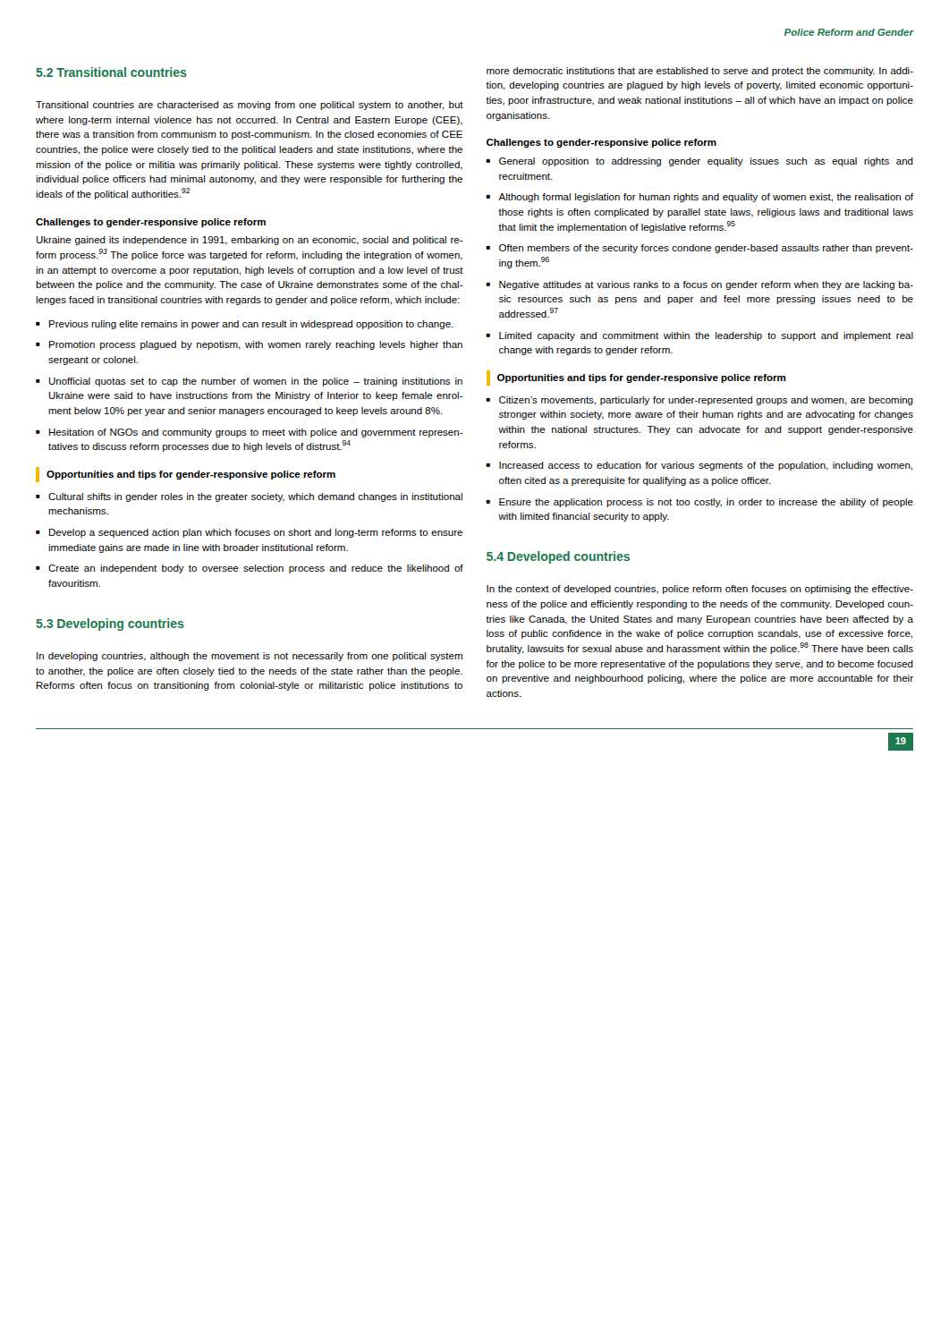Police Reform and Gender
5.2 Transitional countries
Transitional countries are characterised as moving from one political system to another, but where long-term internal violence has not occurred. In Central and Eastern Europe (CEE), there was a transition from communism to post-communism. In the closed economies of CEE countries, the police were closely tied to the political leaders and state institutions, where the mission of the police or militia was primarily political. These systems were tightly controlled, individual police officers had minimal autonomy, and they were responsible for furthering the ideals of the political authorities.92
Challenges to gender-responsive police reform
Ukraine gained its independence in 1991, embarking on an economic, social and political reform process.93 The police force was targeted for reform, including the integration of women, in an attempt to overcome a poor reputation, high levels of corruption and a low level of trust between the police and the community. The case of Ukraine demonstrates some of the challenges faced in transitional countries with regards to gender and police reform, which include:
Previous ruling elite remains in power and can result in widespread opposition to change.
Promotion process plagued by nepotism, with women rarely reaching levels higher than sergeant or colonel.
Unofficial quotas set to cap the number of women in the police – training institutions in Ukraine were said to have instructions from the Ministry of Interior to keep female enrolment below 10% per year and senior managers encouraged to keep levels around 8%.
Hesitation of NGOs and community groups to meet with police and government representatives to discuss reform processes due to high levels of distrust.94
Opportunities and tips for gender-responsive police reform
Cultural shifts in gender roles in the greater society, which demand changes in institutional mechanisms.
Develop a sequenced action plan which focuses on short and long-term reforms to ensure immediate gains are made in line with broader institutional reform.
Create an independent body to oversee selection process and reduce the likelihood of favouritism.
5.3 Developing countries
In developing countries, although the movement is not necessarily from one political system to another, the police are often closely tied to the needs of the state rather than the people. Reforms often focus on transitioning from colonial-style or militaristic police institutions to more democratic institutions that are established to serve and protect the community. In addition, developing countries are plagued by high levels of poverty, limited economic opportunities, poor infrastructure, and weak national institutions – all of which have an impact on police organisations.
Challenges to gender-responsive police reform
General opposition to addressing gender equality issues such as equal rights and recruitment.
Although formal legislation for human rights and equality of women exist, the realisation of those rights is often complicated by parallel state laws, religious laws and traditional laws that limit the implementation of legislative reforms.95
Often members of the security forces condone gender-based assaults rather than preventing them.96
Negative attitudes at various ranks to a focus on gender reform when they are lacking basic resources such as pens and paper and feel more pressing issues need to be addressed.97
Limited capacity and commitment within the leadership to support and implement real change with regards to gender reform.
Opportunities and tips for gender-responsive police reform
Citizen’s movements, particularly for under-represented groups and women, are becoming stronger within society, more aware of their human rights and are advocating for changes within the national structures. They can advocate for and support gender-responsive reforms.
Increased access to education for various segments of the population, including women, often cited as a prerequisite for qualifying as a police officer.
Ensure the application process is not too costly, in order to increase the ability of people with limited financial security to apply.
5.4 Developed countries
In the context of developed countries, police reform often focuses on optimising the effectiveness of the police and efficiently responding to the needs of the community. Developed countries like Canada, the United States and many European countries have been affected by a loss of public confidence in the wake of police corruption scandals, use of excessive force, brutality, lawsuits for sexual abuse and harassment within the police.98 There have been calls for the police to be more representative of the populations they serve, and to become focused on preventive and neighbourhood policing, where the police are more accountable for their actions.
19